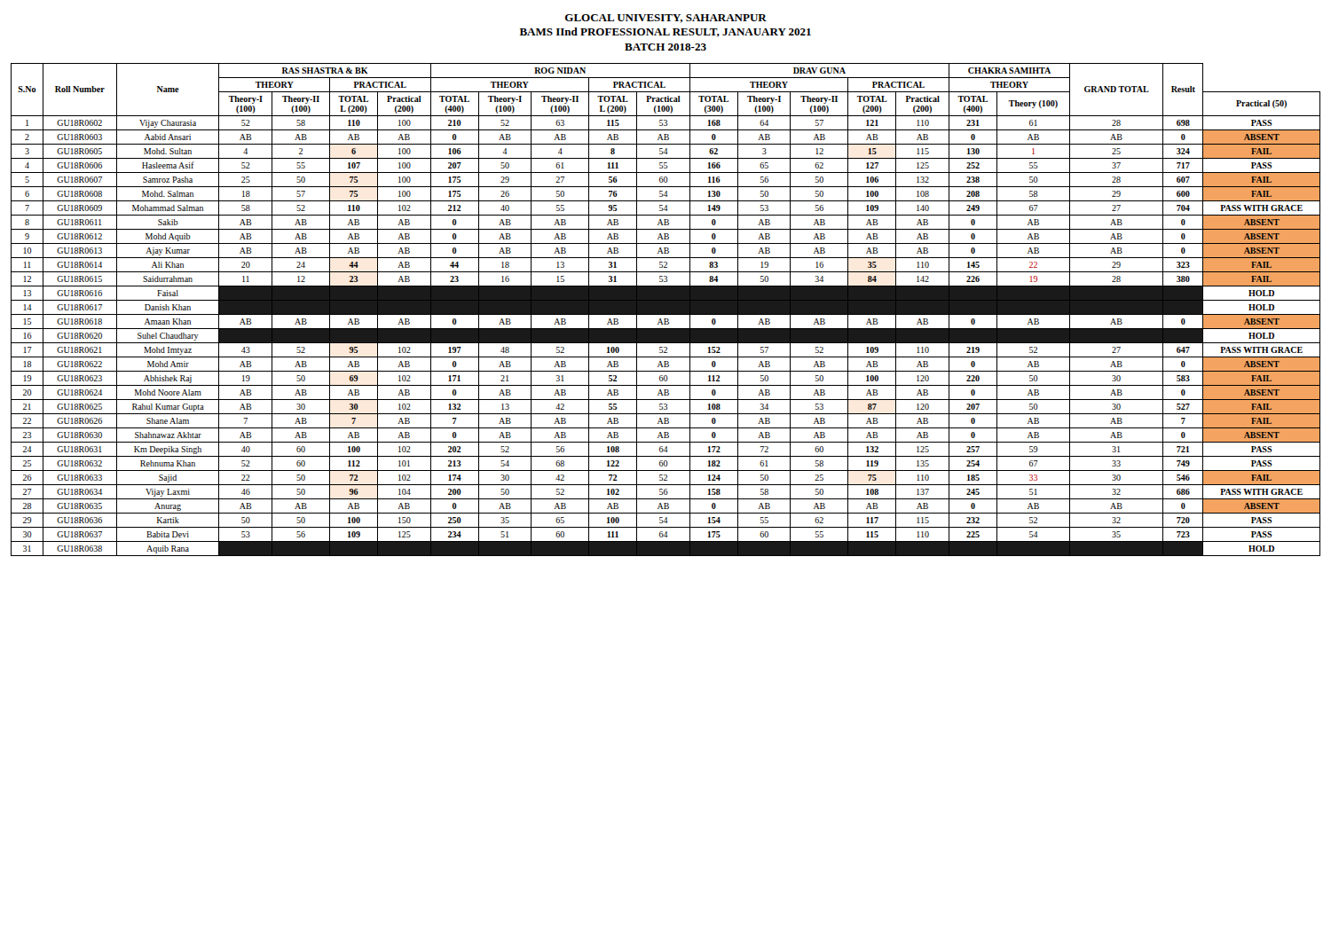GLOCAL UNIVESITY, SAHARANPUR
BAMS IInd PROFESSIONAL RESULT, JANAUARY 2021
BATCH 2018-23
| S.No | Roll Number | Name | RAS SHASTRA & BK | ROG NIDAN | DRAV GUNA | CHAKRA SAMIHTA | GRAND TOTAL | Result |
| --- | --- | --- | --- | --- | --- | --- | --- | --- |
| THEORY | PRACTICAL | THEORY | PRACTICAL | THEORY | PRACTICAL | THEORY |
| Theory-I (100) | Theory-II (100) | TOTAL L (200) | Practical (200) | TOTAL (400) | Theory-I (100) | Theory-II (100) | TOTAL L (200) | Practical (100) | TOTAL (300) | Theory-I (100) | Theory-II (100) | TOTAL (200) | Practical (200) | TOTAL (400) | Theory (100) | Practical (50) |
| 1 | GU18R0602 | Vijay Chaurasia | 52 | 58 | 110 | 100 | 210 | 52 | 63 | 115 | 53 | 168 | 64 | 57 | 121 | 110 | 231 | 61 | 28 | 698 | PASS |
| 2 | GU18R0603 | Aabid Ansari | AB | AB | AB | AB | 0 | AB | AB | AB | AB | 0 | AB | AB | AB | AB | 0 | AB | AB | 0 | ABSENT |
| 3 | GU18R0605 | Mohd. Sultan | 4 | 2 | 6 | 100 | 106 | 4 | 4 | 8 | 54 | 62 | 3 | 12 | 15 | 115 | 130 | 1 | 25 | 324 | FAIL |
| 4 | GU18R0606 | Hasleema Asif | 52 | 55 | 107 | 100 | 207 | 50 | 61 | 111 | 55 | 166 | 65 | 62 | 127 | 125 | 252 | 55 | 37 | 717 | PASS |
| 5 | GU18R0607 | Samroz Pasha | 25 | 50 | 75 | 100 | 175 | 29 | 27 | 56 | 60 | 116 | 56 | 50 | 106 | 132 | 238 | 50 | 28 | 607 | FAIL |
| 6 | GU18R0608 | Mohd. Salman | 18 | 57 | 75 | 100 | 175 | 26 | 50 | 76 | 54 | 130 | 50 | 50 | 100 | 108 | 208 | 58 | 29 | 600 | FAIL |
| 7 | GU18R0609 | Mohammad Salman | 58 | 52 | 110 | 102 | 212 | 40 | 55 | 95 | 54 | 149 | 53 | 56 | 109 | 140 | 249 | 67 | 27 | 704 | PASS WITH GRACE |
| 8 | GU18R0611 | Sakib | AB | AB | AB | AB | 0 | AB | AB | AB | AB | 0 | AB | AB | AB | AB | 0 | AB | AB | 0 | ABSENT |
| 9 | GU18R0612 | Mohd Aquib | AB | AB | AB | AB | 0 | AB | AB | AB | AB | 0 | AB | AB | AB | AB | 0 | AB | AB | 0 | ABSENT |
| 10 | GU18R0613 | Ajay Kumar | AB | AB | AB | AB | 0 | AB | AB | AB | AB | 0 | AB | AB | AB | AB | 0 | AB | AB | 0 | ABSENT |
| 11 | GU18R0614 | Ali Khan | 20 | 24 | 44 | AB | 44 | 18 | 13 | 31 | 52 | 83 | 19 | 16 | 35 | 110 | 145 | 22 | 29 | 323 | FAIL |
| 12 | GU18R0615 | Saidurrahman | 11 | 12 | 23 | AB | 23 | 16 | 15 | 31 | 53 | 84 | 50 | 34 | 84 | 142 | 226 | 19 | 28 | 380 | FAIL |
| 13 | GU18R0616 | Faisal | | | | | | | | | | | | | | | | | | | HOLD |
| 14 | GU18R0617 | Danish Khan | | | | | | | | | | | | | | | | | | | HOLD |
| 15 | GU18R0618 | Amaan Khan | AB | AB | AB | AB | 0 | AB | AB | AB | AB | 0 | AB | AB | AB | AB | 0 | AB | AB | 0 | ABSENT |
| 16 | GU18R0620 | Suhel Chaudhary | | | | | | | | | | | | | | | | | | | HOLD |
| 17 | GU18R0621 | Mohd Imtyaz | 43 | 52 | 95 | 102 | 197 | 48 | 52 | 100 | 52 | 152 | 57 | 52 | 109 | 110 | 219 | 52 | 27 | 647 | PASS WITH GRACE |
| 18 | GU18R0622 | Mohd Amir | AB | AB | AB | AB | 0 | AB | AB | AB | AB | 0 | AB | AB | AB | AB | 0 | AB | AB | 0 | ABSENT |
| 19 | GU18R0623 | Abhishek Raj | 19 | 50 | 69 | 102 | 171 | 21 | 31 | 52 | 60 | 112 | 50 | 50 | 100 | 120 | 220 | 50 | 30 | 583 | FAIL |
| 20 | GU18R0624 | Mohd Noore Alam | AB | AB | AB | AB | 0 | AB | AB | AB | AB | 0 | AB | AB | AB | AB | 0 | AB | AB | 0 | ABSENT |
| 21 | GU18R0625 | Rahul Kumar Gupta | AB | 30 | 30 | 102 | 132 | 13 | 42 | 55 | 53 | 108 | 34 | 53 | 87 | 120 | 207 | 50 | 30 | 527 | FAIL |
| 22 | GU18R0626 | Shane Alam | 7 | AB | 7 | AB | 7 | AB | AB | AB | AB | 0 | AB | AB | AB | AB | 0 | AB | AB | 7 | FAIL |
| 23 | GU18R0630 | Shahnawaz Akhtar | AB | AB | AB | AB | 0 | AB | AB | AB | AB | 0 | AB | AB | AB | AB | 0 | AB | AB | 0 | ABSENT |
| 24 | GU18R0631 | Km Deepika Singh | 40 | 60 | 100 | 102 | 202 | 52 | 56 | 108 | 64 | 172 | 72 | 60 | 132 | 125 | 257 | 59 | 31 | 721 | PASS |
| 25 | GU18R0632 | Rehnuma Khan | 52 | 60 | 112 | 101 | 213 | 54 | 68 | 122 | 60 | 182 | 61 | 58 | 119 | 135 | 254 | 67 | 33 | 749 | PASS |
| 26 | GU18R0633 | Sajid | 22 | 50 | 72 | 102 | 174 | 30 | 42 | 72 | 52 | 124 | 50 | 25 | 75 | 110 | 185 | 33 | 30 | 546 | FAIL |
| 27 | GU18R0634 | Vijay Laxmi | 46 | 50 | 96 | 104 | 200 | 50 | 52 | 102 | 56 | 158 | 58 | 50 | 108 | 137 | 245 | 51 | 32 | 686 | PASS WITH GRACE |
| 28 | GU18R0635 | Anurag | AB | AB | AB | AB | 0 | AB | AB | AB | AB | 0 | AB | AB | AB | AB | 0 | AB | AB | 0 | ABSENT |
| 29 | GU18R0636 | Kartik | 50 | 50 | 100 | 150 | 250 | 35 | 65 | 100 | 54 | 154 | 55 | 62 | 117 | 115 | 232 | 52 | 32 | 720 | PASS |
| 30 | GU18R0637 | Babita Devi | 53 | 56 | 109 | 125 | 234 | 51 | 60 | 111 | 64 | 175 | 60 | 55 | 115 | 110 | 225 | 54 | 35 | 723 | PASS |
| 31 | GU18R0638 | Aquib Rana | | | | | | | | | | | | | | | | | | | HOLD |